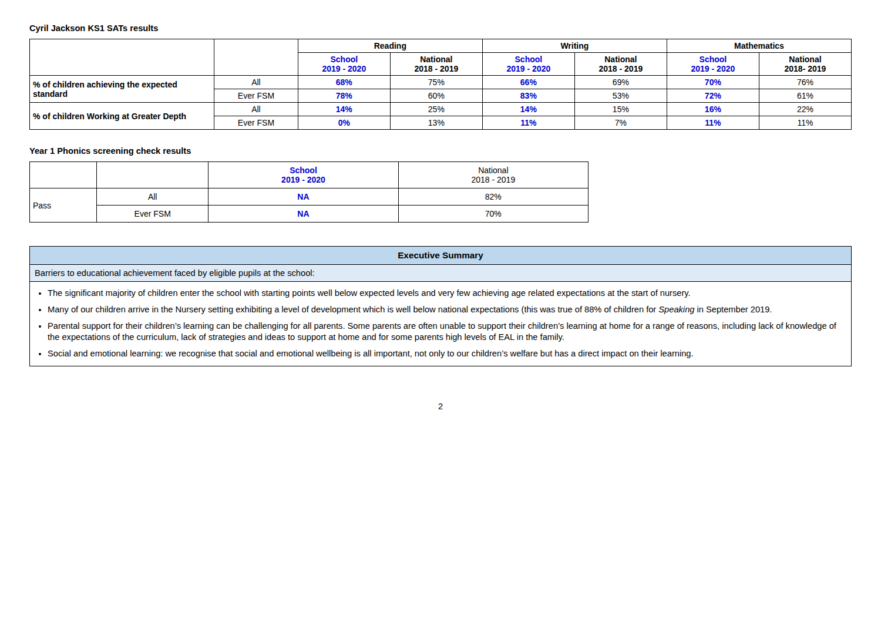Cyril Jackson KS1 SATs results
| | | Reading | Writing | Mathematics |
| --- | --- | --- | --- | --- |
| School 2019 - 2020 | National 2018 - 2019 | School 2019 - 2020 | National 2018 - 2019 | School 2019 - 2020 | National 2018- 2019 |
| % of children achieving the expected standard | All | 68% | 75% | 66% | 69% | 70% | 76% |
| Ever FSM | 78% | 60% | 83% | 53% | 72% | 61% |
| % of children Working at Greater Depth | All | 14% | 25% | 14% | 15% | 16% | 22% |
| Ever FSM | 0% | 13% | 11% | 7% | 11% | 11% |
Year 1 Phonics screening check results
| | | School 2019 - 2020 | National 2018 - 2019 |
| --- | --- | --- | --- |
| Pass | All | NA | 82% |
| Ever FSM | NA | 70% |
| Executive Summary |
| Barriers to educational achievement faced by eligible pupils at the school: |
| The significant majority of children enter the school with starting points well below expected levels and very few achieving age related expectations at the start of nursery. Many of our children arrive in the Nursery setting exhibiting a level of development which is well below national expectations (this was true of 88% of children for Speaking in September 2019. Parental support for their children’s learning can be challenging for all parents. Some parents are often unable to support their children’s learning at home for a range of reasons, including lack of knowledge of the expectations of the curriculum, lack of strategies and ideas to support at home and for some parents high levels of EAL in the family. Social and emotional learning: we recognise that social and emotional wellbeing is all important, not only to our children’s welfare but has a direct impact on their learning. |
2